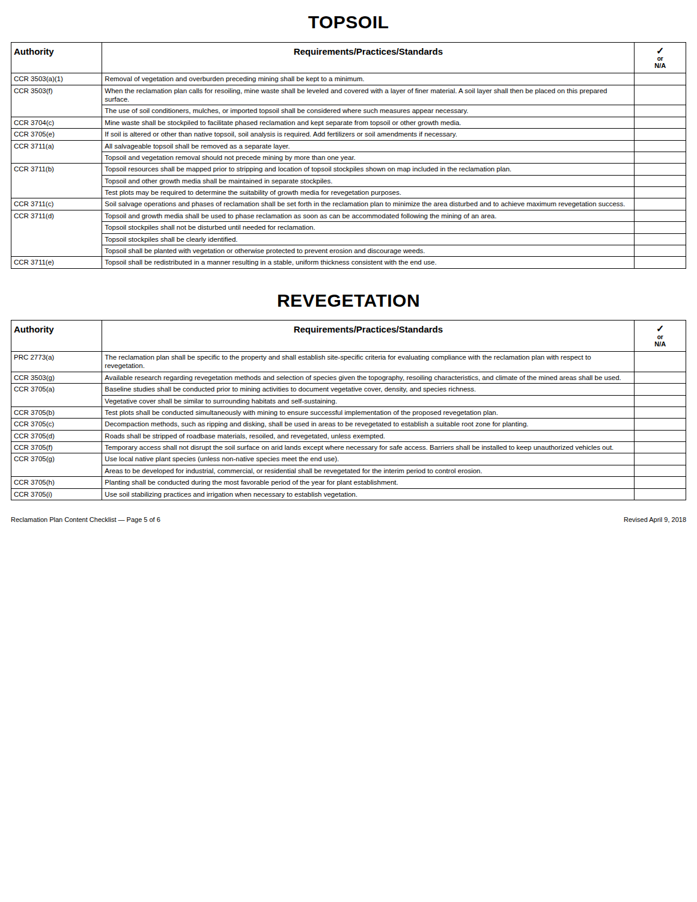TOPSOIL
| Authority | Requirements/Practices/Standards | ✓ or N/A |
| --- | --- | --- |
| CCR 3503(a)(1) | Removal of vegetation and overburden preceding mining shall be kept to a minimum. | |
| CCR 3503(f) | When the reclamation plan calls for resoiling, mine waste shall be leveled and covered with a layer of finer material. A soil layer shall then be placed on this prepared surface. | |
| The use of soil conditioners, mulches, or imported topsoil shall be considered where such measures appear necessary. | |
| CCR 3704(c) | Mine waste shall be stockpiled to facilitate phased reclamation and kept separate from topsoil or other growth media. | |
| CCR 3705(e) | If soil is altered or other than native topsoil, soil analysis is required. Add fertilizers or soil amendments if necessary. | |
| CCR 3711(a) | All salvageable topsoil shall be removed as a separate layer. | |
| Topsoil and vegetation removal should not precede mining by more than one year. | |
| CCR 3711(b) | Topsoil resources shall be mapped prior to stripping and location of topsoil stockpiles shown on map included in the reclamation plan. | |
| Topsoil and other growth media shall be maintained in separate stockpiles. | |
| Test plots may be required to determine the suitability of growth media for revegetation purposes. | |
| CCR 3711(c) | Soil salvage operations and phases of reclamation shall be set forth in the reclamation plan to minimize the area disturbed and to achieve maximum revegetation success. | |
| CCR 3711(d) | Topsoil and growth media shall be used to phase reclamation as soon as can be accommodated following the mining of an area. | |
| Topsoil stockpiles shall not be disturbed until needed for reclamation. | |
| Topsoil stockpiles shall be clearly identified. | |
| Topsoil shall be planted with vegetation or otherwise protected to prevent erosion and discourage weeds. | |
| CCR 3711(e) | Topsoil shall be redistributed in a manner resulting in a stable, uniform thickness consistent with the end use. | |
REVEGETATION
| Authority | Requirements/Practices/Standards | ✓ or N/A |
| --- | --- | --- |
| PRC 2773(a) | The reclamation plan shall be specific to the property and shall establish site-specific criteria for evaluating compliance with the reclamation plan with respect to revegetation. | |
| CCR 3503(g) | Available research regarding revegetation methods and selection of species given the topography, resoiling characteristics, and climate of the mined areas shall be used. | |
| CCR 3705(a) | Baseline studies shall be conducted prior to mining activities to document vegetative cover, density, and species richness. | |
| Vegetative cover shall be similar to surrounding habitats and self-sustaining. | |
| CCR 3705(b) | Test plots shall be conducted simultaneously with mining to ensure successful implementation of the proposed revegetation plan. | |
| CCR 3705(c) | Decompaction methods, such as ripping and disking, shall be used in areas to be revegetated to establish a suitable root zone for planting. | |
| CCR 3705(d) | Roads shall be stripped of roadbase materials, resoiled, and revegetated, unless exempted. | |
| CCR 3705(f) | Temporary access shall not disrupt the soil surface on arid lands except where necessary for safe access. Barriers shall be installed to keep unauthorized vehicles out. | |
| CCR 3705(g) | Use local native plant species (unless non-native species meet the end use). | |
| Areas to be developed for industrial, commercial, or residential shall be revegetated for the interim period to control erosion. | |
| CCR 3705(h) | Planting shall be conducted during the most favorable period of the year for plant establishment. | |
| CCR 3705(i) | Use soil stabilizing practices and irrigation when necessary to establish vegetation. | |
Reclamation Plan Content Checklist — Page 5 of 6 Revised April 9, 2018